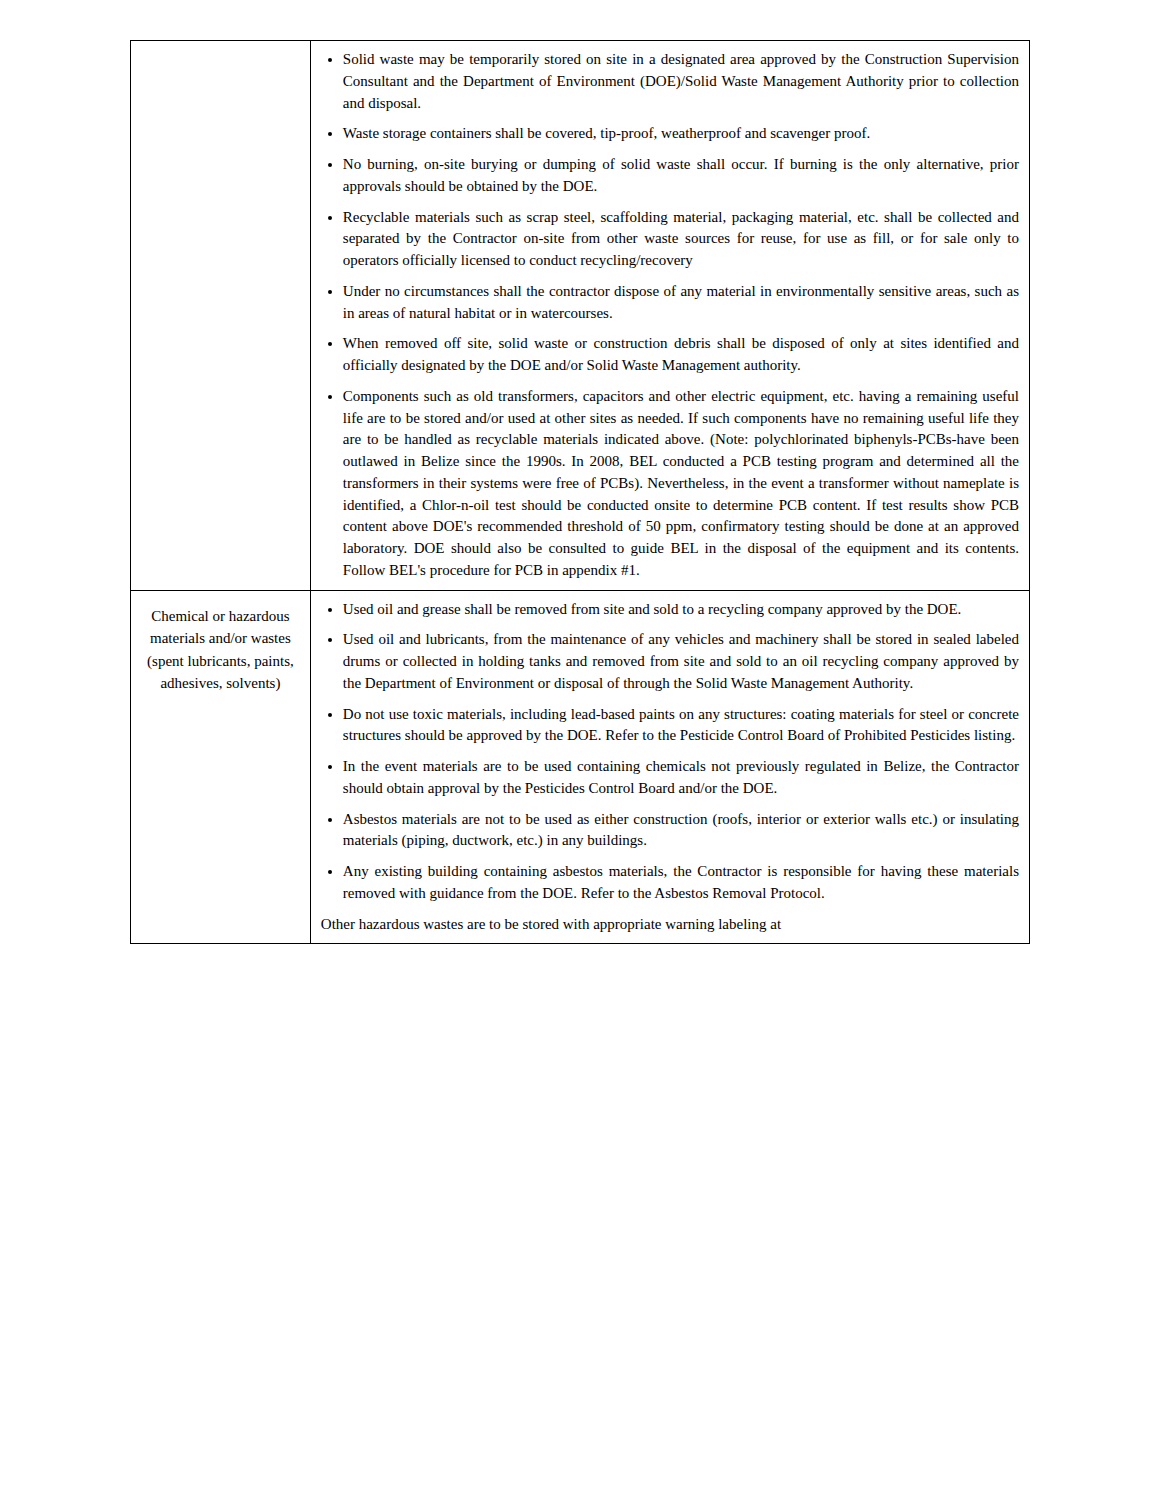| | Solid waste may be temporarily stored on site in a designated area approved by the Construction Supervision Consultant and the Department of Environment (DOE)/Solid Waste Management Authority prior to collection and disposal. Waste storage containers shall be covered, tip-proof, weatherproof and scavenger proof. No burning, on-site burying or dumping of solid waste shall occur. If burning is the only alternative, prior approvals should be obtained by the DOE. Recyclable materials such as scrap steel, scaffolding material, packaging material, etc. shall be collected and separated by the Contractor on-site from other waste sources for reuse, for use as fill, or for sale only to operators officially licensed to conduct recycling/recovery Under no circumstances shall the contractor dispose of any material in environmentally sensitive areas, such as in areas of natural habitat or in watercourses. When removed off site, solid waste or construction debris shall be disposed of only at sites identified and officially designated by the DOE and/or Solid Waste Management authority. Components such as old transformers, capacitors and other electric equipment, etc. having a remaining useful life are to be stored and/or used at other sites as needed. If such components have no remaining useful life they are to be handled as recyclable materials indicated above. (Note: polychlorinated biphenyls-PCBs-have been outlawed in Belize since the 1990s. In 2008, BEL conducted a PCB testing program and determined all the transformers in their systems were free of PCBs). Nevertheless, in the event a transformer without nameplate is identified, a Chlor-n-oil test should be conducted onsite to determine PCB content. If test results show PCB content above DOE's recommended threshold of 50 ppm, confirmatory testing should be done at an approved laboratory. DOE should also be consulted to guide BEL in the disposal of the equipment and its contents. Follow BEL's procedure for PCB in appendix #1. |
| Chemical or hazardous materials and/or wastes (spent lubricants, paints, adhesives, solvents) | Used oil and grease shall be removed from site and sold to a recycling company approved by the DOE. Used oil and lubricants, from the maintenance of any vehicles and machinery shall be stored in sealed labeled drums or collected in holding tanks and removed from site and sold to an oil recycling company approved by the Department of Environment or disposal of through the Solid Waste Management Authority. Do not use toxic materials, including lead-based paints on any structures: coating materials for steel or concrete structures should be approved by the DOE. Refer to the Pesticide Control Board of Prohibited Pesticides listing. In the event materials are to be used containing chemicals not previously regulated in Belize, the Contractor should obtain approval by the Pesticides Control Board and/or the DOE. Asbestos materials are not to be used as either construction (roofs, interior or exterior walls etc.) or insulating materials (piping, ductwork, etc.) in any buildings. Any existing building containing asbestos materials, the Contractor is responsible for having these materials removed with guidance from the DOE. Refer to the Asbestos Removal Protocol. Other hazardous wastes are to be stored with appropriate warning labeling at |